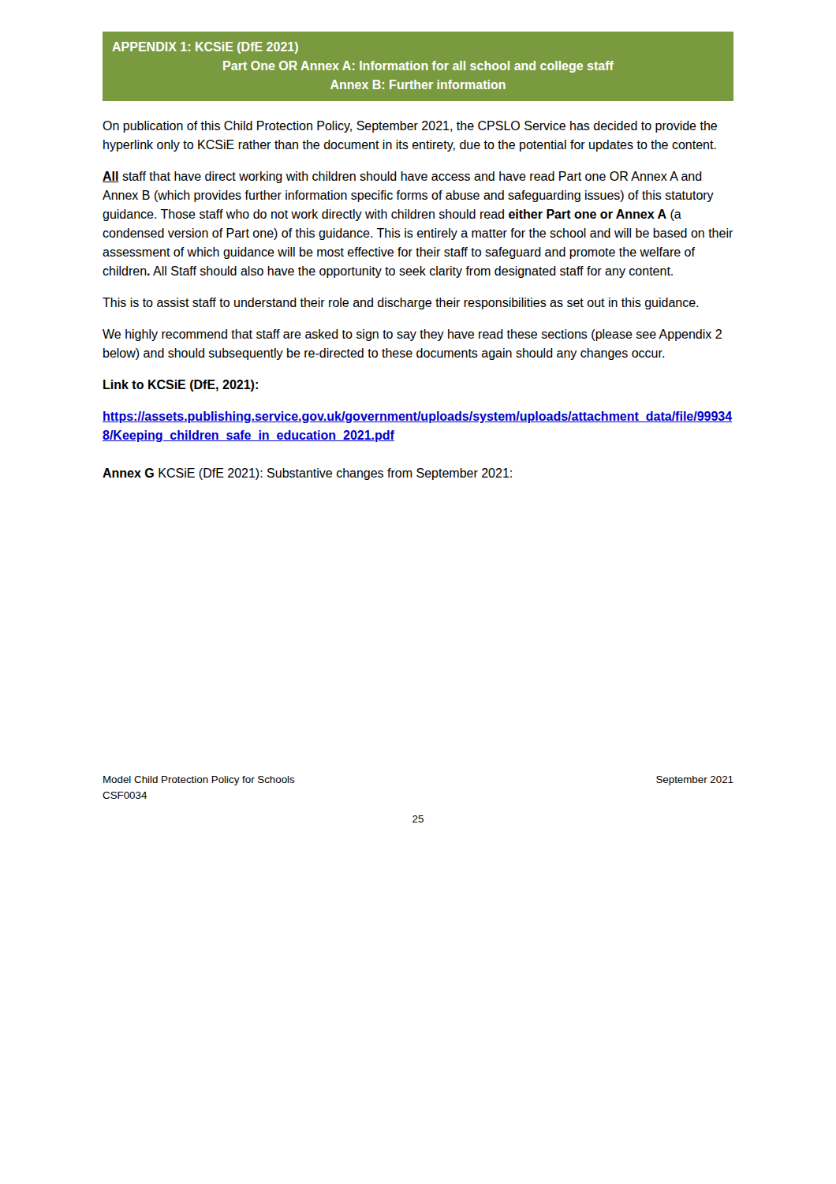APPENDIX 1: KCSiE (DfE 2021)
Part One OR Annex A: Information for all school and college staff
Annex B: Further information
On publication of this Child Protection Policy, September 2021, the CPSLO Service has decided to provide the hyperlink only to KCSiE rather than the document in its entirety, due to the potential for updates to the content.
All staff that have direct working with children should have access and have read Part one OR Annex A and Annex B (which provides further information specific forms of abuse and safeguarding issues) of this statutory guidance. Those staff who do not work directly with children should read either Part one or Annex A (a condensed version of Part one) of this guidance. This is entirely a matter for the school and will be based on their assessment of which guidance will be most effective for their staff to safeguard and promote the welfare of children. All Staff should also have the opportunity to seek clarity from designated staff for any content.
This is to assist staff to understand their role and discharge their responsibilities as set out in this guidance.
We highly recommend that staff are asked to sign to say they have read these sections (please see Appendix 2 below) and should subsequently be re-directed to these documents again should any changes occur.
Link to KCSiE (DfE, 2021):
https://assets.publishing.service.gov.uk/government/uploads/system/uploads/attachment_data/file/999348/Keeping_children_safe_in_education_2021.pdf
Annex G KCSiE (DfE 2021): Substantive changes from September 2021:
Model Child Protection Policy for Schools
CSF0034
September 2021
25